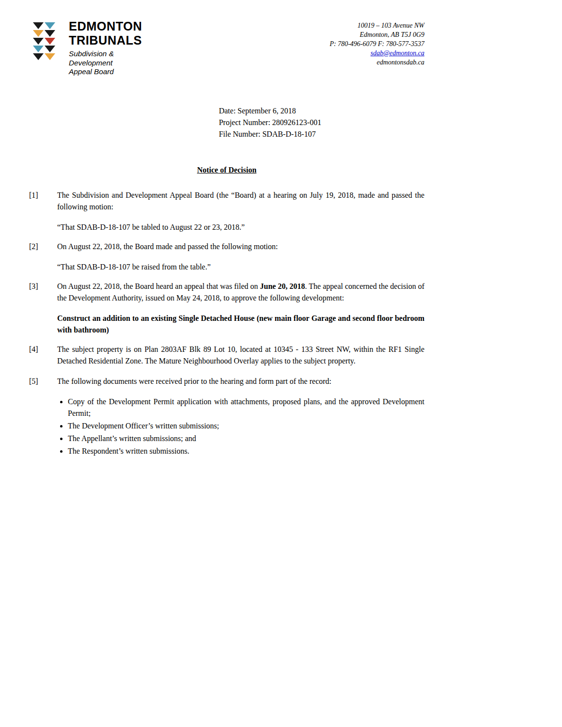EDMONTON
TRIBUNALS
Subdivision &
Development
Appeal Board
10019 – 103 Avenue NW
Edmonton, AB T5J 0G9
P: 780-496-6079 F: 780-577-3537
sdab@edmonton.ca
edmontonsdab.ca
Date: September 6, 2018
Project Number: 280926123-001
File Number: SDAB-D-18-107
Notice of Decision
[1]
The Subdivision and Development Appeal Board (the “Board) at a hearing on July 19, 2018, made and passed the following motion:
“That SDAB-D-18-107 be tabled to August 22 or 23, 2018.”
[2]
On August 22, 2018, the Board made and passed the following motion:
“That SDAB-D-18-107 be raised from the table.”
[3]
On August 22, 2018, the Board heard an appeal that was filed on June 20, 2018. The appeal concerned the decision of the Development Authority, issued on May 24, 2018, to approve the following development:
Construct an addition to an existing Single Detached House (new main floor Garage and second floor bedroom with bathroom)
[4]
The subject property is on Plan 2803AF Blk 89 Lot 10, located at 10345 - 133 Street NW, within the RF1 Single Detached Residential Zone. The Mature Neighbourhood Overlay applies to the subject property.
[5]
The following documents were received prior to the hearing and form part of the record:
Copy of the Development Permit application with attachments, proposed plans, and the approved Development Permit;
The Development Officer’s written submissions;
The Appellant’s written submissions; and
The Respondent’s written submissions.